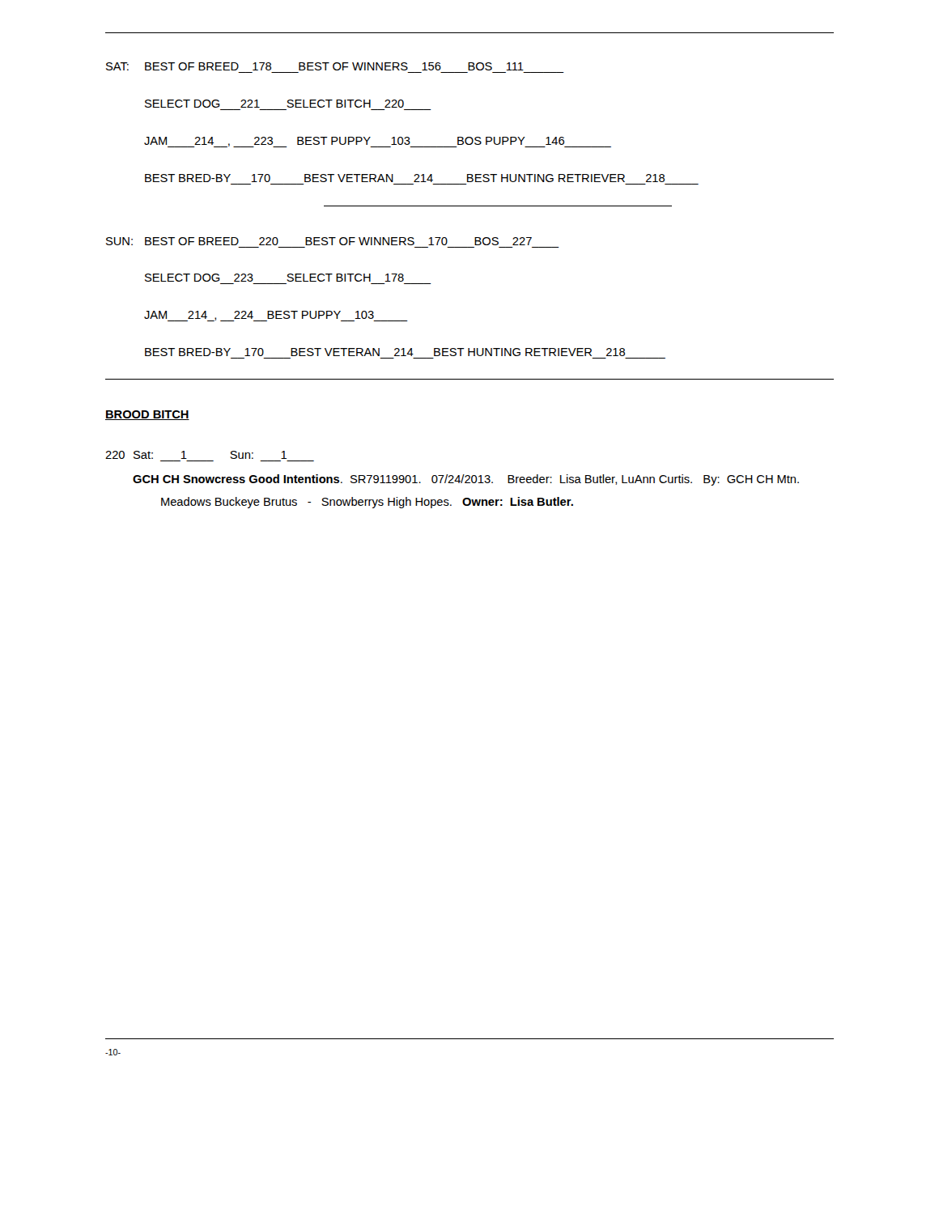SAT: BEST OF BREED__178____BEST OF WINNERS__156____BOS__111______
SELECT DOG___221____SELECT BITCH__220____
JAM____214__, ___223__ BEST PUPPY___103_______BOS PUPPY___146_______
BEST BRED-BY___170_____BEST VETERAN___214_____BEST HUNTING RETRIEVER___218_____
SUN: BEST OF BREED___220____BEST OF WINNERS__170____BOS__227____
SELECT DOG__223_____SELECT BITCH__178____
JAM___214_, __224__BEST PUPPY__103_____
BEST BRED-BY__170____BEST VETERAN__214___BEST HUNTING RETRIEVER__218______
BROOD BITCH
220 Sat: ___1____ Sun: ___1____
GCH CH Snowcress Good Intentions. SR79119901. 07/24/2013. Breeder: Lisa Butler, LuAnn Curtis. By: GCH CH Mtn. Meadows Buckeye Brutus - Snowberrys High Hopes. Owner: Lisa Butler.
-10-